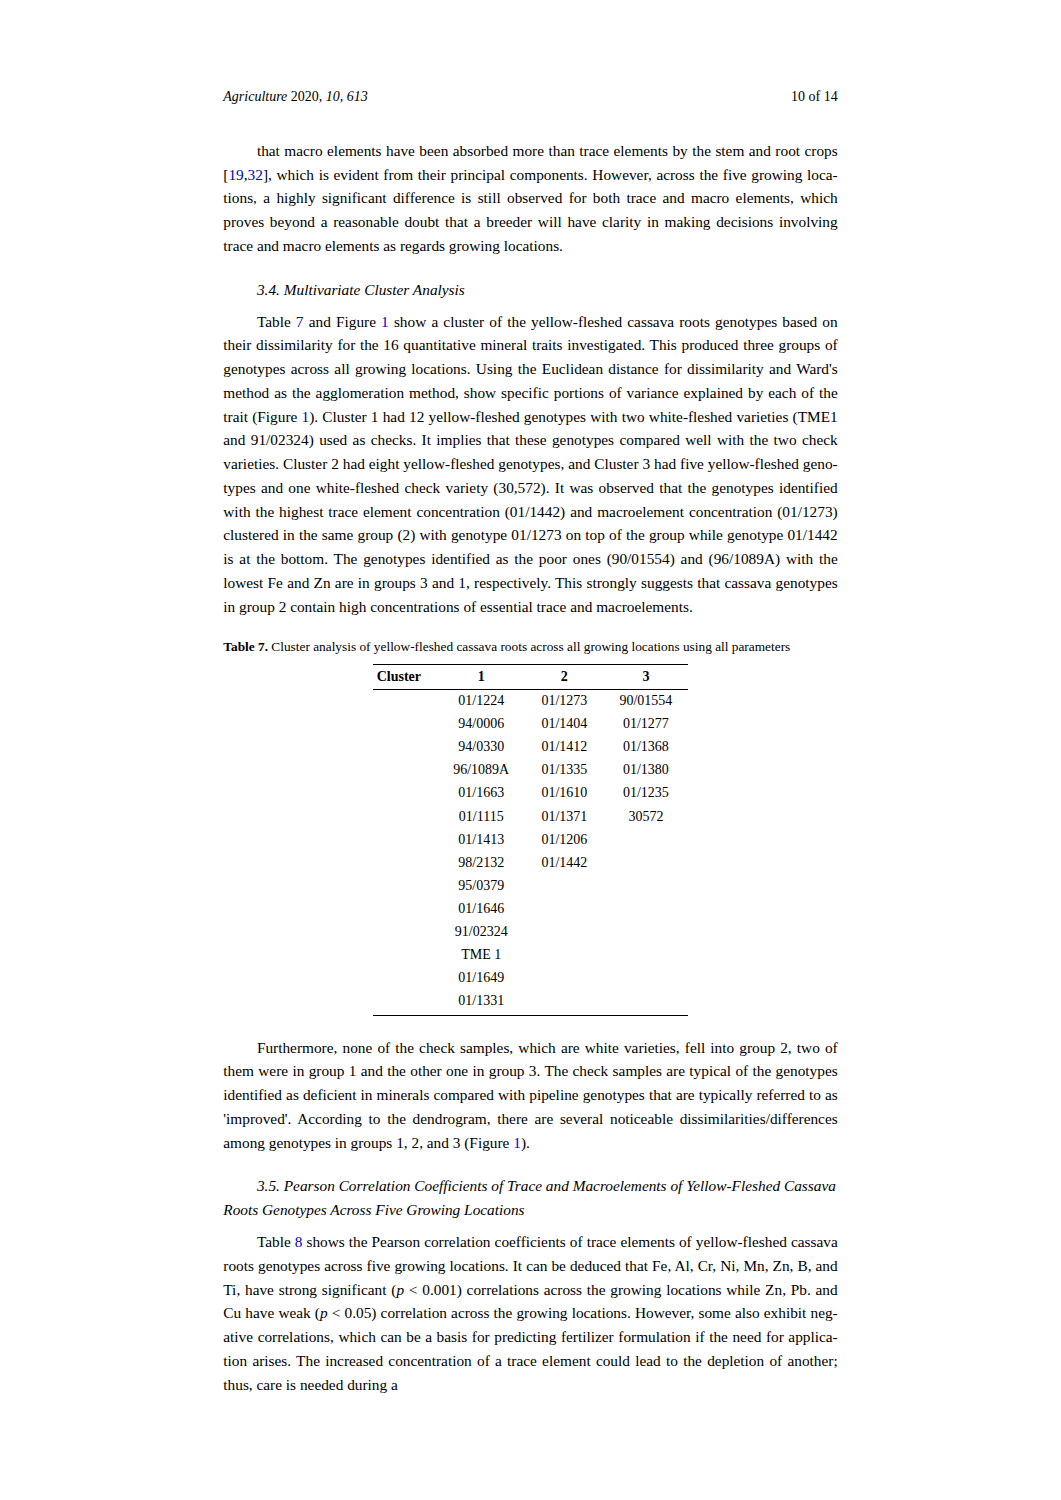Agriculture 2020, 10, 613
10 of 14
that macro elements have been absorbed more than trace elements by the stem and root crops [19,32], which is evident from their principal components. However, across the five growing locations, a highly significant difference is still observed for both trace and macro elements, which proves beyond a reasonable doubt that a breeder will have clarity in making decisions involving trace and macro elements as regards growing locations.
3.4. Multivariate Cluster Analysis
Table 7 and Figure 1 show a cluster of the yellow-fleshed cassava roots genotypes based on their dissimilarity for the 16 quantitative mineral traits investigated. This produced three groups of genotypes across all growing locations. Using the Euclidean distance for dissimilarity and Ward's method as the agglomeration method, show specific portions of variance explained by each of the trait (Figure 1). Cluster 1 had 12 yellow-fleshed genotypes with two white-fleshed varieties (TME1 and 91/02324) used as checks. It implies that these genotypes compared well with the two check varieties. Cluster 2 had eight yellow-fleshed genotypes, and Cluster 3 had five yellow-fleshed genotypes and one white-fleshed check variety (30,572). It was observed that the genotypes identified with the highest trace element concentration (01/1442) and macroelement concentration (01/1273) clustered in the same group (2) with genotype 01/1273 on top of the group while genotype 01/1442 is at the bottom. The genotypes identified as the poor ones (90/01554) and (96/1089A) with the lowest Fe and Zn are in groups 3 and 1, respectively. This strongly suggests that cassava genotypes in group 2 contain high concentrations of essential trace and macroelements.
Table 7. Cluster analysis of yellow-fleshed cassava roots across all growing locations using all parameters
| Cluster | 1 | 2 | 3 |
| --- | --- | --- | --- |
| | 01/1224 | 01/1273 | 90/01554 |
| | 94/0006 | 01/1404 | 01/1277 |
| | 94/0330 | 01/1412 | 01/1368 |
| | 96/1089A | 01/1335 | 01/1380 |
| | 01/1663 | 01/1610 | 01/1235 |
| | 01/1115 | 01/1371 | 30572 |
| | 01/1413 | 01/1206 | |
| | 98/2132 | 01/1442 | |
| | 95/0379 | | |
| | 01/1646 | | |
| | 91/02324 | | |
| | TME 1 | | |
| | 01/1649 | | |
| | 01/1331 | | |
Furthermore, none of the check samples, which are white varieties, fell into group 2, two of them were in group 1 and the other one in group 3. The check samples are typical of the genotypes identified as deficient in minerals compared with pipeline genotypes that are typically referred to as 'improved'. According to the dendrogram, there are several noticeable dissimilarities/differences among genotypes in groups 1, 2, and 3 (Figure 1).
3.5. Pearson Correlation Coefficients of Trace and Macroelements of Yellow-Fleshed Cassava Roots Genotypes Across Five Growing Locations
Table 8 shows the Pearson correlation coefficients of trace elements of yellow-fleshed cassava roots genotypes across five growing locations. It can be deduced that Fe, Al, Cr, Ni, Mn, Zn, B, and Ti, have strong significant (p < 0.001) correlations across the growing locations while Zn, Pb. and Cu have weak (p < 0.05) correlation across the growing locations. However, some also exhibit negative correlations, which can be a basis for predicting fertilizer formulation if the need for application arises. The increased concentration of a trace element could lead to the depletion of another; thus, care is needed during a